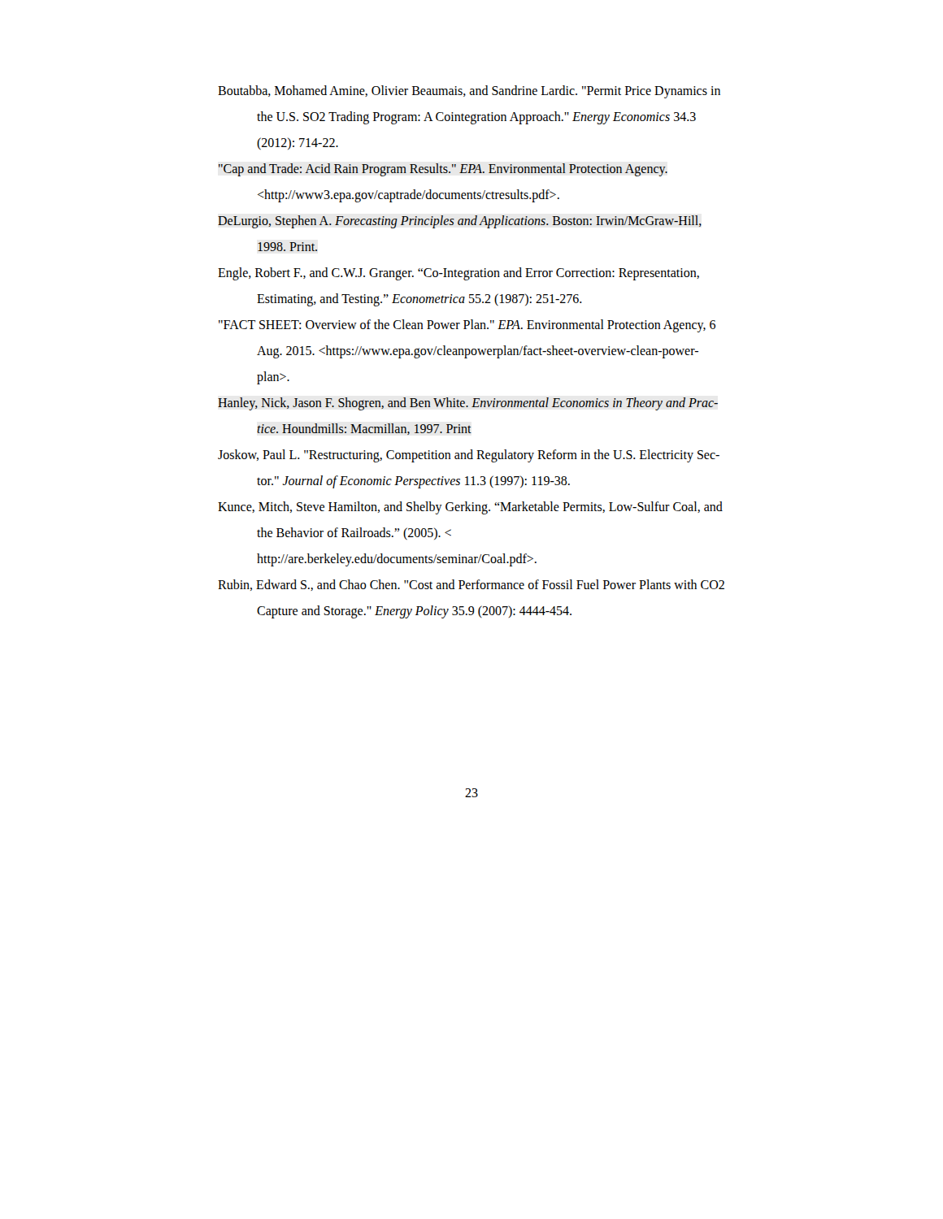Boutabba, Mohamed Amine, Olivier Beaumais, and Sandrine Lardic. "Permit Price Dynamics in the U.S. SO2 Trading Program: A Cointegration Approach." Energy Economics 34.3 (2012): 714-22.
"Cap and Trade: Acid Rain Program Results." EPA. Environmental Protection Agency. <http://www3.epa.gov/captrade/documents/ctresults.pdf>.
DeLurgio, Stephen A. Forecasting Principles and Applications. Boston: Irwin/McGraw-Hill, 1998. Print.
Engle, Robert F., and C.W.J. Granger. “Co-Integration and Error Correction: Representation, Estimating, and Testing.” Econometrica 55.2 (1987): 251-276.
"FACT SHEET: Overview of the Clean Power Plan." EPA. Environmental Protection Agency, 6 Aug. 2015. <https://www.epa.gov/cleanpowerplan/fact-sheet-overview-clean-power-plan>.
Hanley, Nick, Jason F. Shogren, and Ben White. Environmental Economics in Theory and Prac-tice. Houndmills: Macmillan, 1997. Print
Joskow, Paul L. "Restructuring, Competition and Regulatory Reform in the U.S. Electricity Sec-tor." Journal of Economic Perspectives 11.3 (1997): 119-38.
Kunce, Mitch, Steve Hamilton, and Shelby Gerking. “Marketable Permits, Low-Sulfur Coal, and the Behavior of Railroads.” (2005). < http://are.berkeley.edu/documents/seminar/Coal.pdf>.
Rubin, Edward S., and Chao Chen. "Cost and Performance of Fossil Fuel Power Plants with CO2 Capture and Storage." Energy Policy 35.9 (2007): 4444-454.
23